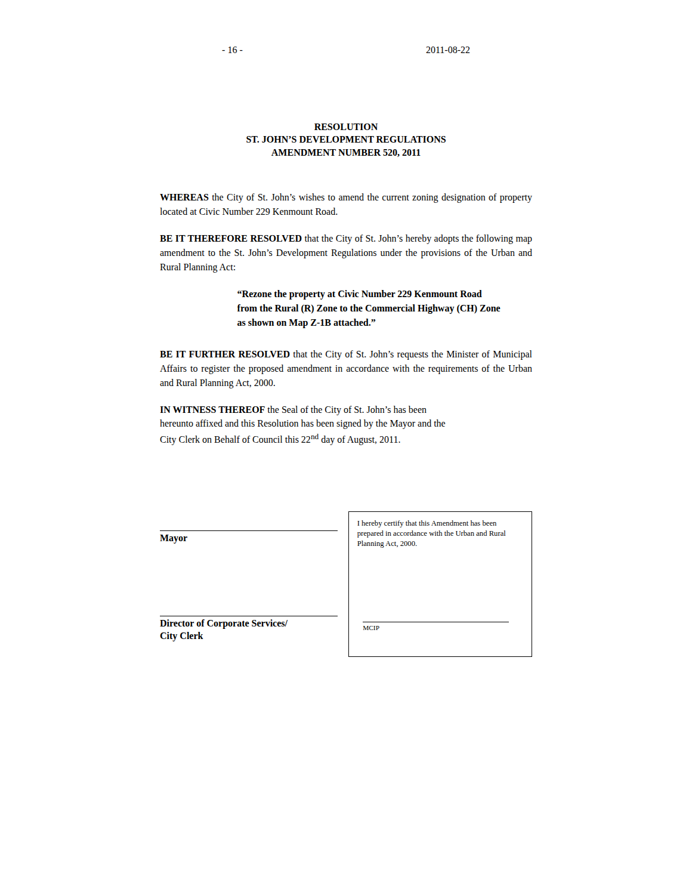- 16 - 2011-08-22
RESOLUTION
ST. JOHN’S DEVELOPMENT REGULATIONS
AMENDMENT NUMBER 520, 2011
WHEREAS the City of St. John’s wishes to amend the current zoning designation of property located at Civic Number 229 Kenmount Road.
BE IT THEREFORE RESOLVED that the City of St. John’s hereby adopts the following map amendment to the St. John’s Development Regulations under the provisions of the Urban and Rural Planning Act:
“Rezone the property at Civic Number 229 Kenmount Road from the Rural (R) Zone to the Commercial Highway (CH) Zone as shown on Map Z-1B attached.”
BE IT FURTHER RESOLVED that the City of St. John’s requests the Minister of Municipal Affairs to register the proposed amendment in accordance with the requirements of the Urban and Rural Planning Act, 2000.
IN WITNESS THEREOF the Seal of the City of St. John’s has been
hereunto affixed and this Resolution has been signed by the Mayor and the
City Clerk on Behalf of Council this 22nd day of August, 2011.
Mayor
Director of Corporate Services/
City Clerk
I hereby certify that this Amendment has been prepared in accordance with the Urban and Rural Planning Act, 2000.
MCIP